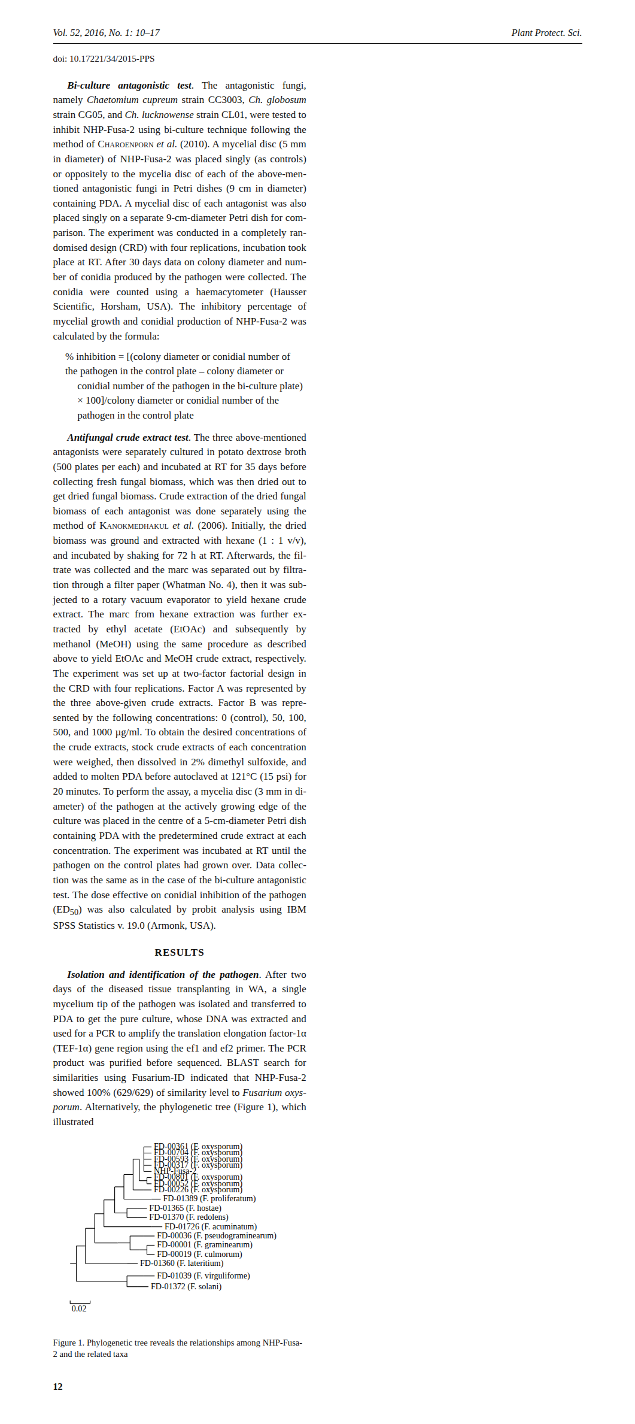Vol. 52, 2016, No. 1: 10–17 Plant Protect. Sci.
doi: 10.17221/34/2015-PPS
Bi-culture antagonistic test. The antagonistic fungi, namely Chaetomium cupreum strain CC3003, Ch. globosum strain CG05, and Ch. lucknowense strain CL01, were tested to inhibit NHP-Fusa-2 using bi-culture technique following the method of Charoenporn et al. (2010). A mycelial disc (5 mm in diameter) of NHP-Fusa-2 was placed singly (as controls) or oppositely to the mycelia disc of each of the above-mentioned antagonistic fungi in Petri dishes (9 cm in diameter) containing PDA. A mycelial disc of each antagonist was also placed singly on a separate 9-cm-diameter Petri dish for comparison. The experiment was conducted in a completely randomised design (CRD) with four replications, incubation took place at RT. After 30 days data on colony diameter and number of conidia produced by the pathogen were collected. The conidia were counted using a haemacytometer (Hausser Scientific, Horsham, USA). The inhibitory percentage of mycelial growth and conidial production of NHP-Fusa-2 was calculated by the formula:
% inhibition = [(colony diameter or conidial number of the pathogen in the control plate – colony diameter or conidial number of the pathogen in the bi-culture plate) × 100]/colony diameter or conidial number of the pathogen in the control plate
Antifungal crude extract test. The three above-mentioned antagonists were separately cultured in potato dextrose broth (500 plates per each) and incubated at RT for 35 days before collecting fresh fungal biomass, which was then dried out to get dried fungal biomass. Crude extraction of the dried fungal biomass of each antagonist was done separately using the method of Kanokmedhakul et al. (2006). Initially, the dried biomass was ground and extracted with hexane (1 : 1 v/v), and incubated by shaking for 72 h at RT. Afterwards, the filtrate was collected and the marc was separated out by filtration through a filter paper (Whatman No. 4), then it was subjected to a rotary vacuum evaporator to yield hexane crude extract. The marc from hexane extraction was further extracted by ethyl acetate (EtOAc) and subsequently by methanol (MeOH) using the same procedure as described above to yield EtOAc and MeOH crude extract, respectively. The experiment was set up at two-factor factorial design in the CRD with four replications. Factor A was represented by the three above-given crude extracts. Factor B was represented by the following concentrations: 0 (control), 50, 100, 500, and 1000 µg/ml. To obtain the desired concentrations of the crude extracts, stock crude extracts of each concentration were weighed, then dissolved in 2% dimethyl sulfoxide, and added to molten PDA before autoclaved at 121°C (15 psi) for 20 minutes. To perform the assay, a mycelia disc (3 mm in diameter) of the pathogen at the actively growing edge of the culture was placed in the centre of a 5-cm-diameter Petri dish containing PDA with the predetermined crude extract at each concentration. The experiment was incubated at RT until the pathogen on the control plates had grown over. Data collection was the same as in the case of the bi-culture antagonistic test. The dose effective on conidial inhibition of the pathogen (ED50) was also calculated by probit analysis using IBM SPSS Statistics v. 19.0 (Armonk, USA).
Results
Isolation and identification of the pathogen. After two days of the diseased tissue transplanting in WA, a single mycelium tip of the pathogen was isolated and transferred to PDA to get the pure culture, whose DNA was extracted and used for a PCR to amplify the translation elongation factor-1α (TEF-1α) gene region using the ef1 and ef2 primer. The PCR product was purified before sequenced. BLAST search for similarities using Fusarium-ID indicated that NHP-Fusa-2 showed 100% (629/629) of similarity level to Fusarium oxysporum. Alternatively, the phylogenetic tree (Figure 1), which illustrated
FD-00361 (F. oxysporum) FD-00704 (F. oxysporum) FD-00593 (F. oxysporum) FD-00317 (F. oxysporum) NHP-Fusa-2 FD-00801 (F. oxysporum) FD-00052 (F. oxysporum) FD-00226 (F. oxysporum) FD-01389 (F. proliferatum) FD-01365 (F. hostae) FD-01370 (F. redolens) FD-01726 (F. acuminatum) FD-00036 (F. pseudograminearum) FD-00001 (F. graminearum) FD-00019 (F. culmorum) FD-01360 (F. lateritium) FD-01039 (F. virguliforme) FD-01372 (F. solani) 0.02
Figure 1. Phylogenetic tree reveals the relationships among NHP-Fusa-2 and the related taxa
12